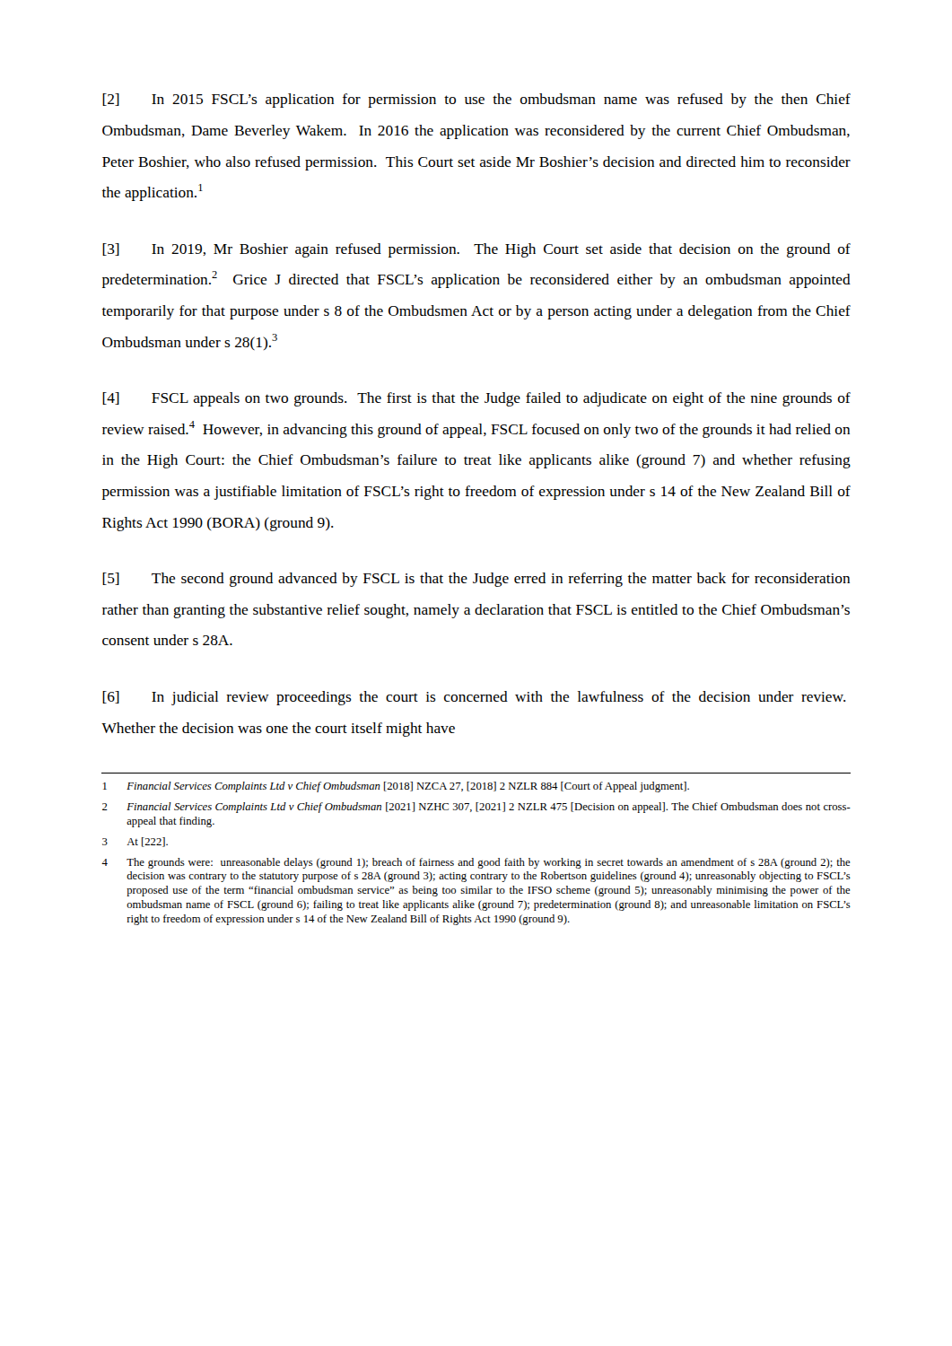[2] In 2015 FSCL’s application for permission to use the ombudsman name was refused by the then Chief Ombudsman, Dame Beverley Wakem. In 2016 the application was reconsidered by the current Chief Ombudsman, Peter Boshier, who also refused permission. This Court set aside Mr Boshier’s decision and directed him to reconsider the application.1
[3] In 2019, Mr Boshier again refused permission. The High Court set aside that decision on the ground of predetermination.2 Grice J directed that FSCL’s application be reconsidered either by an ombudsman appointed temporarily for that purpose under s 8 of the Ombudsmen Act or by a person acting under a delegation from the Chief Ombudsman under s 28(1).3
[4] FSCL appeals on two grounds. The first is that the Judge failed to adjudicate on eight of the nine grounds of review raised.4 However, in advancing this ground of appeal, FSCL focused on only two of the grounds it had relied on in the High Court: the Chief Ombudsman’s failure to treat like applicants alike (ground 7) and whether refusing permission was a justifiable limitation of FSCL’s right to freedom of expression under s 14 of the New Zealand Bill of Rights Act 1990 (BORA) (ground 9).
[5] The second ground advanced by FSCL is that the Judge erred in referring the matter back for reconsideration rather than granting the substantive relief sought, namely a declaration that FSCL is entitled to the Chief Ombudsman’s consent under s 28A.
[6] In judicial review proceedings the court is concerned with the lawfulness of the decision under review. Whether the decision was one the court itself might have
Financial Services Complaints Ltd v Chief Ombudsman [2018] NZCA 27, [2018] 2 NZLR 884 [Court of Appeal judgment].
Financial Services Complaints Ltd v Chief Ombudsman [2021] NZHC 307, [2021] 2 NZLR 475 [Decision on appeal]. The Chief Ombudsman does not cross-appeal that finding.
At [222].
The grounds were: unreasonable delays (ground 1); breach of fairness and good faith by working in secret towards an amendment of s 28A (ground 2); the decision was contrary to the statutory purpose of s 28A (ground 3); acting contrary to the Robertson guidelines (ground 4); unreasonably objecting to FSCL’s proposed use of the term “financial ombudsman service” as being too similar to the IFSO scheme (ground 5); unreasonably minimising the power of the ombudsman name of FSCL (ground 6); failing to treat like applicants alike (ground 7); predetermination (ground 8); and unreasonable limitation on FSCL’s right to freedom of expression under s 14 of the New Zealand Bill of Rights Act 1990 (ground 9).